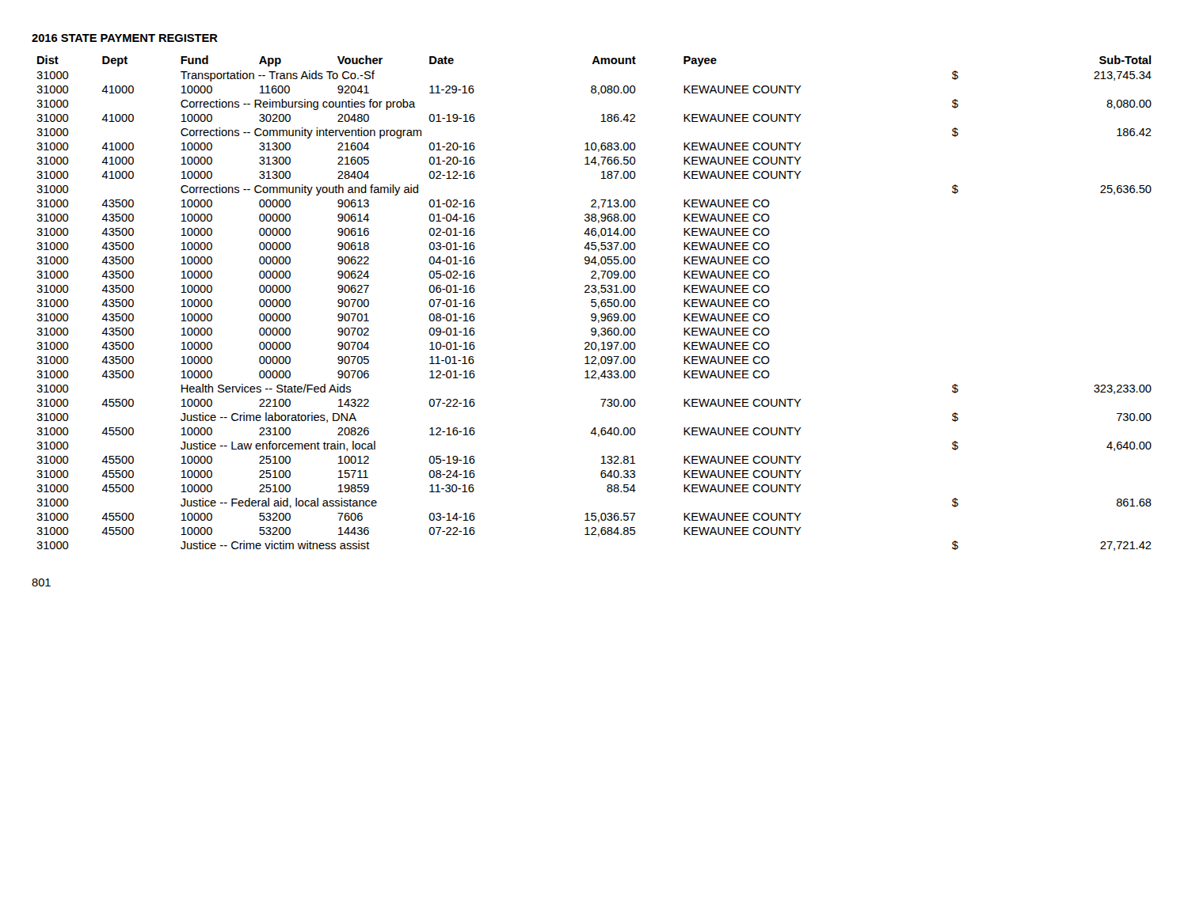2016 STATE PAYMENT REGISTER
| Dist | Dept | Fund | App | Voucher | Date | Amount | Payee | | Sub-Total |
| --- | --- | --- | --- | --- | --- | --- | --- | --- | --- |
| 31000 | | Transportation -- Trans Aids To Co.-Sf | | | $ | 213,745.34 |
| 31000 | 41000 | 10000 | 11600 | 92041 | 11-29-16 | 8,080.00 | KEWAUNEE COUNTY | | |
| 31000 | | Corrections -- Reimbursing counties for proba | | | $ | 8,080.00 |
| 31000 | 41000 | 10000 | 30200 | 20480 | 01-19-16 | 186.42 | KEWAUNEE COUNTY | | |
| 31000 | | Corrections -- Community intervention program | | | $ | 186.42 |
| 31000 | 41000 | 10000 | 31300 | 21604 | 01-20-16 | 10,683.00 | KEWAUNEE COUNTY | | |
| 31000 | 41000 | 10000 | 31300 | 21605 | 01-20-16 | 14,766.50 | KEWAUNEE COUNTY | | |
| 31000 | 41000 | 10000 | 31300 | 28404 | 02-12-16 | 187.00 | KEWAUNEE COUNTY | | |
| 31000 | | Corrections -- Community youth and family aid | | | $ | 25,636.50 |
| 31000 | 43500 | 10000 | 00000 | 90613 | 01-02-16 | 2,713.00 | KEWAUNEE CO | | |
| 31000 | 43500 | 10000 | 00000 | 90614 | 01-04-16 | 38,968.00 | KEWAUNEE CO | | |
| 31000 | 43500 | 10000 | 00000 | 90616 | 02-01-16 | 46,014.00 | KEWAUNEE CO | | |
| 31000 | 43500 | 10000 | 00000 | 90618 | 03-01-16 | 45,537.00 | KEWAUNEE CO | | |
| 31000 | 43500 | 10000 | 00000 | 90622 | 04-01-16 | 94,055.00 | KEWAUNEE CO | | |
| 31000 | 43500 | 10000 | 00000 | 90624 | 05-02-16 | 2,709.00 | KEWAUNEE CO | | |
| 31000 | 43500 | 10000 | 00000 | 90627 | 06-01-16 | 23,531.00 | KEWAUNEE CO | | |
| 31000 | 43500 | 10000 | 00000 | 90700 | 07-01-16 | 5,650.00 | KEWAUNEE CO | | |
| 31000 | 43500 | 10000 | 00000 | 90701 | 08-01-16 | 9,969.00 | KEWAUNEE CO | | |
| 31000 | 43500 | 10000 | 00000 | 90702 | 09-01-16 | 9,360.00 | KEWAUNEE CO | | |
| 31000 | 43500 | 10000 | 00000 | 90704 | 10-01-16 | 20,197.00 | KEWAUNEE CO | | |
| 31000 | 43500 | 10000 | 00000 | 90705 | 11-01-16 | 12,097.00 | KEWAUNEE CO | | |
| 31000 | 43500 | 10000 | 00000 | 90706 | 12-01-16 | 12,433.00 | KEWAUNEE CO | | |
| 31000 | | Health Services -- State/Fed Aids | | | $ | 323,233.00 |
| 31000 | 45500 | 10000 | 22100 | 14322 | 07-22-16 | 730.00 | KEWAUNEE COUNTY | | |
| 31000 | | Justice -- Crime laboratories, DNA | | | $ | 730.00 |
| 31000 | 45500 | 10000 | 23100 | 20826 | 12-16-16 | 4,640.00 | KEWAUNEE COUNTY | | |
| 31000 | | Justice -- Law enforcement train, local | | | $ | 4,640.00 |
| 31000 | 45500 | 10000 | 25100 | 10012 | 05-19-16 | 132.81 | KEWAUNEE COUNTY | | |
| 31000 | 45500 | 10000 | 25100 | 15711 | 08-24-16 | 640.33 | KEWAUNEE COUNTY | | |
| 31000 | 45500 | 10000 | 25100 | 19859 | 11-30-16 | 88.54 | KEWAUNEE COUNTY | | |
| 31000 | | Justice -- Federal aid, local assistance | | | $ | 861.68 |
| 31000 | 45500 | 10000 | 53200 | 7606 | 03-14-16 | 15,036.57 | KEWAUNEE COUNTY | | |
| 31000 | 45500 | 10000 | 53200 | 14436 | 07-22-16 | 12,684.85 | KEWAUNEE COUNTY | | |
| 31000 | | Justice -- Crime victim witness assist | | | $ | 27,721.42 |
801